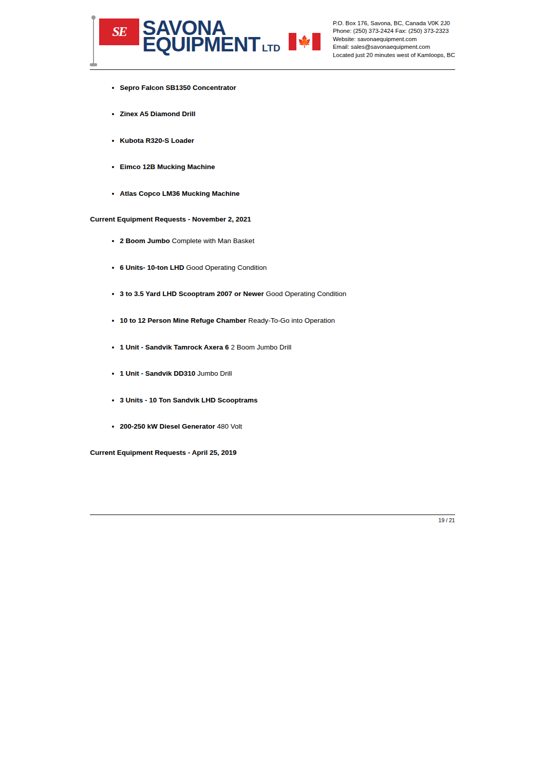SE
SAVONA
EQUIPMENT LTD
🍁
P.O. Box 176, Savona, BC, Canada V0K 2J0
Phone: (250) 373-2424 Fax: (250) 373-2323
Website: savonaequipment.com
Email: sales@savonaequipment.com
Located just 20 minutes west of Kamloops, BC
Sepro Falcon SB1350 Concentrator
Zinex A5 Diamond Drill
Kubota R320-S Loader
Eimco 12B Mucking Machine
Atlas Copco LM36 Mucking Machine
Current Equipment Requests - November 2, 2021
2 Boom Jumbo Complete with Man Basket
6 Units- 10-ton LHD Good Operating Condition
3 to 3.5 Yard LHD Scooptram 2007 or Newer Good Operating Condition
10 to 12 Person Mine Refuge Chamber Ready-To-Go into Operation
1 Unit - Sandvik Tamrock Axera 6 2 Boom Jumbo Drill
1 Unit - Sandvik DD310 Jumbo Drill
3 Units - 10 Ton Sandvik LHD Scooptrams
200-250 kW Diesel Generator 480 Volt
Current Equipment Requests - April 25, 2019
19 / 21